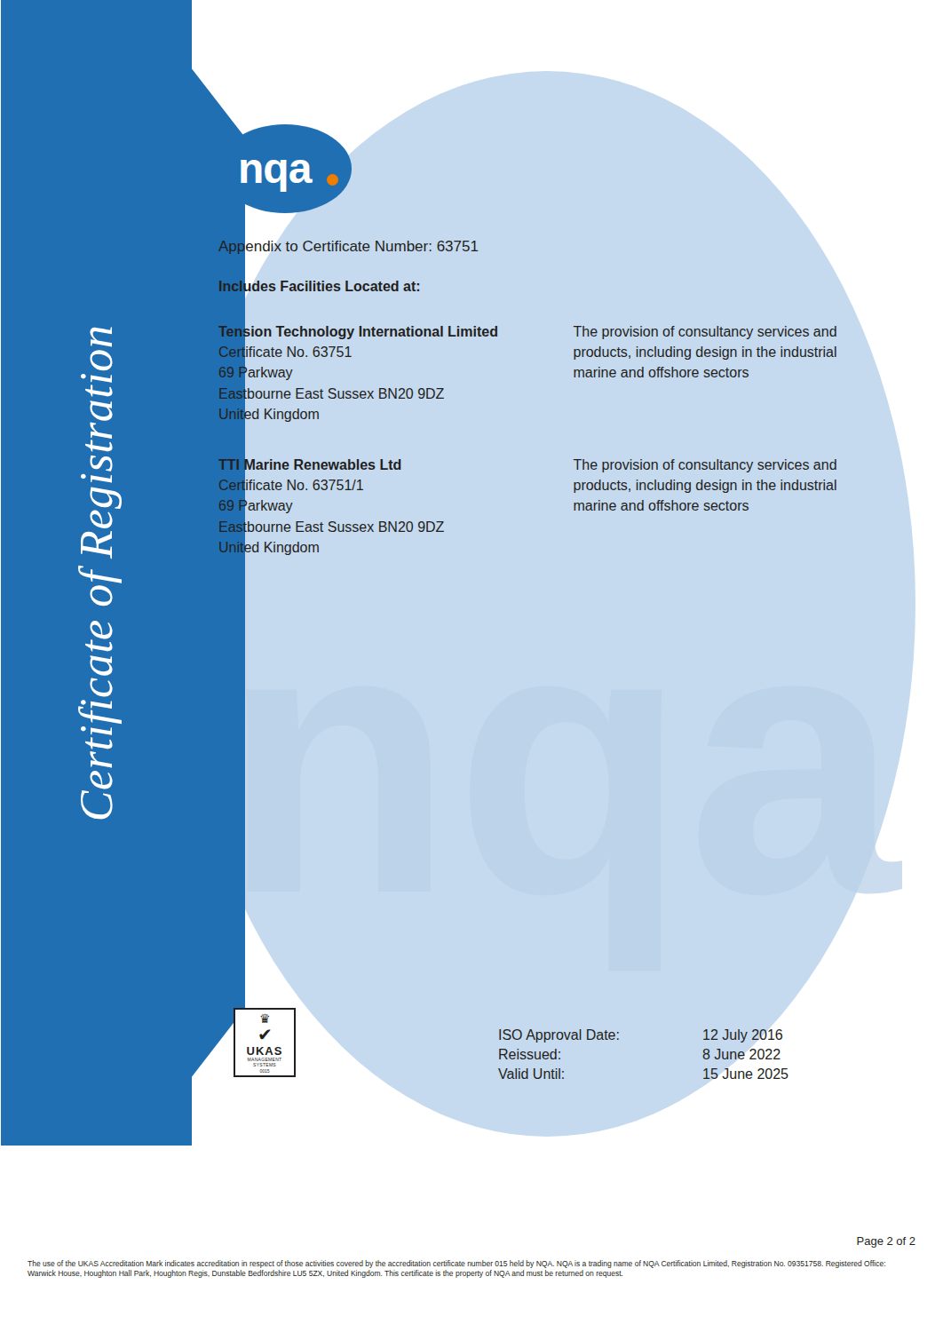nqa
Certificate of Registration
nqa
Appendix to Certificate Number: 63751
Includes Facilities Located at:
| Tension Technology International Limited Certificate No. 63751 69 Parkway Eastbourne East Sussex BN20 9DZ United Kingdom | The provision of consultancy services and products, including design in the industrial marine and offshore sectors |
| TTI Marine Renewables Ltd Certificate No. 63751/1 69 Parkway Eastbourne East Sussex BN20 9DZ United Kingdom | The provision of consultancy services and products, including design in the industrial marine and offshore sectors |
♛
✔
UKAS
MANAGEMENT
SYSTEMS
0015
| ISO Approval Date: | 12 July 2016 |
| Reissued: | 8 June 2022 |
| Valid Until: | 15 June 2025 |
Page 2 of 2
The use of the UKAS Accreditation Mark indicates accreditation in respect of those activities covered by the accreditation certificate number 015 held by NQA. NQA is a trading name of NQA Certification Limited, Registration No. 09351758. Registered Office: Warwick House, Houghton Hall Park, Houghton Regis, Dunstable Bedfordshire LU5 5ZX, United Kingdom. This certificate is the property of NQA and must be returned on request.